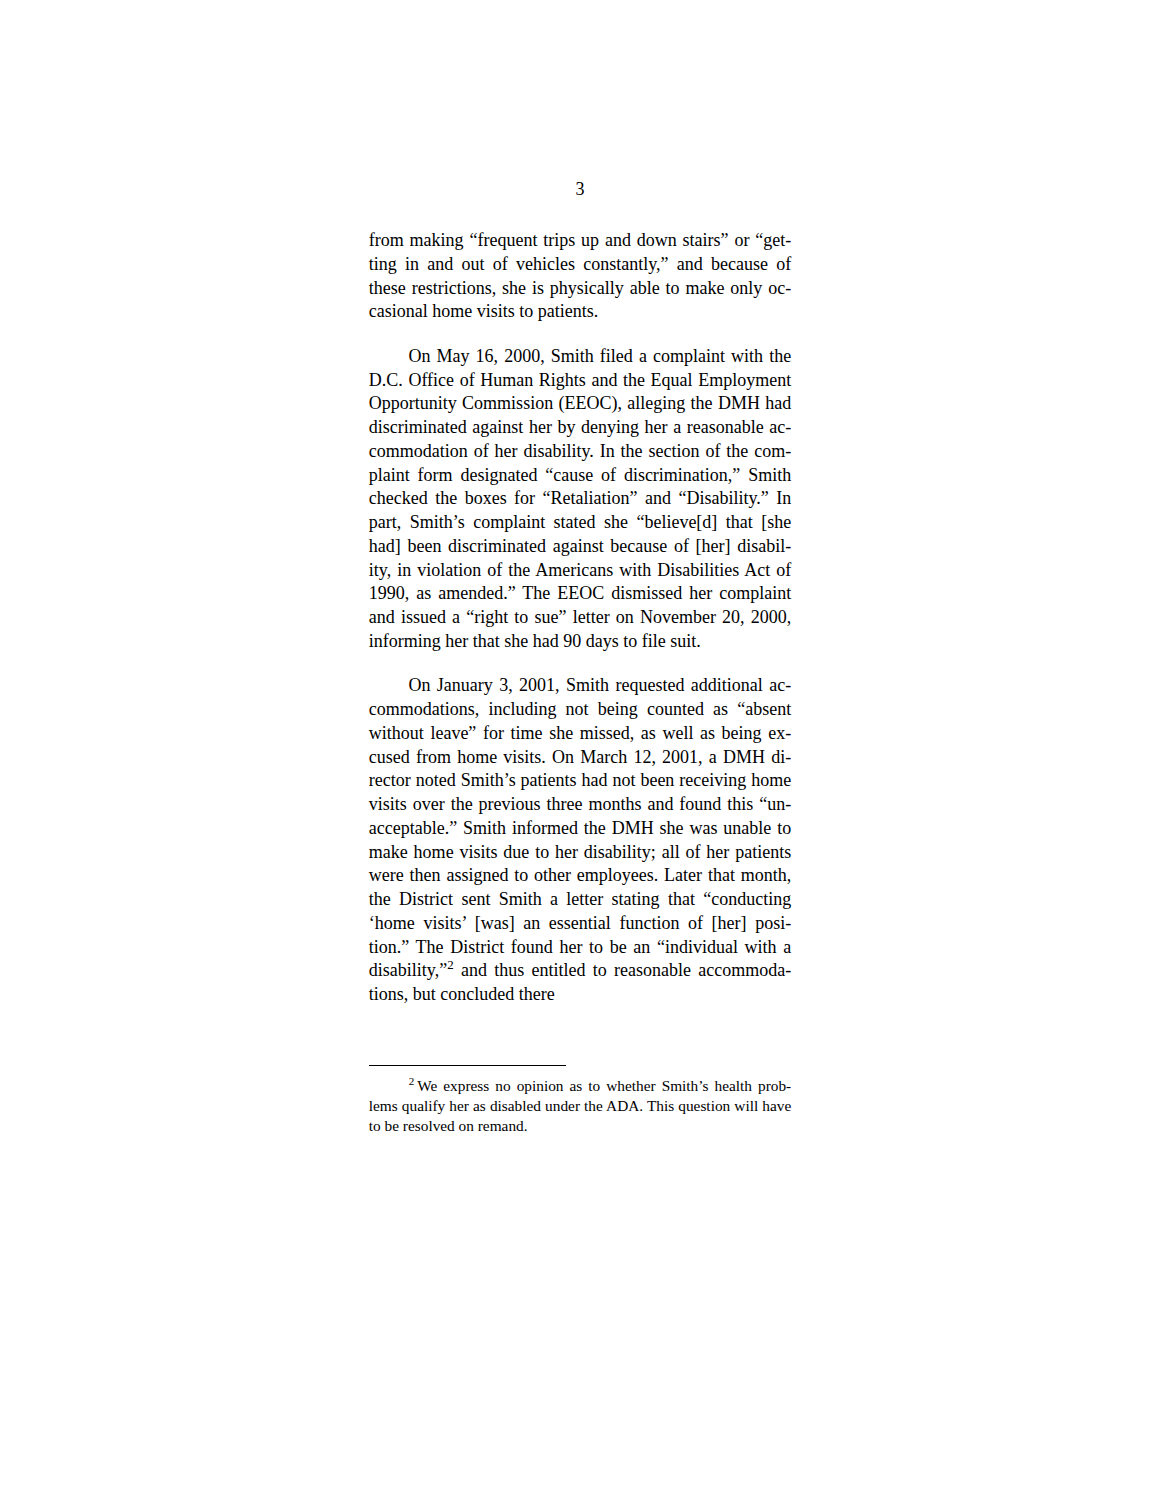3
from making “frequent trips up and down stairs” or “getting in and out of vehicles constantly,” and because of these restrictions, she is physically able to make only occasional home visits to patients.
On May 16, 2000, Smith filed a complaint with the D.C. Office of Human Rights and the Equal Employment Opportunity Commission (EEOC), alleging the DMH had discriminated against her by denying her a reasonable accommodation of her disability. In the section of the complaint form designated “cause of discrimination,” Smith checked the boxes for “Retaliation” and “Disability.” In part, Smith’s complaint stated she “believe[d] that [she had] been discriminated against because of [her] disability, in violation of the Americans with Disabilities Act of 1990, as amended.” The EEOC dismissed her complaint and issued a “right to sue” letter on November 20, 2000, informing her that she had 90 days to file suit.
On January 3, 2001, Smith requested additional accommodations, including not being counted as “absent without leave” for time she missed, as well as being excused from home visits. On March 12, 2001, a DMH director noted Smith’s patients had not been receiving home visits over the previous three months and found this “unacceptable.” Smith informed the DMH she was unable to make home visits due to her disability; all of her patients were then assigned to other employees. Later that month, the District sent Smith a letter stating that “conducting ‘home visits’ [was] an essential function of [her] position.” The District found her to be an “individual with a disability,”2 and thus entitled to reasonable accommodations, but concluded there
2 We express no opinion as to whether Smith’s health problems qualify her as disabled under the ADA. This question will have to be resolved on remand.